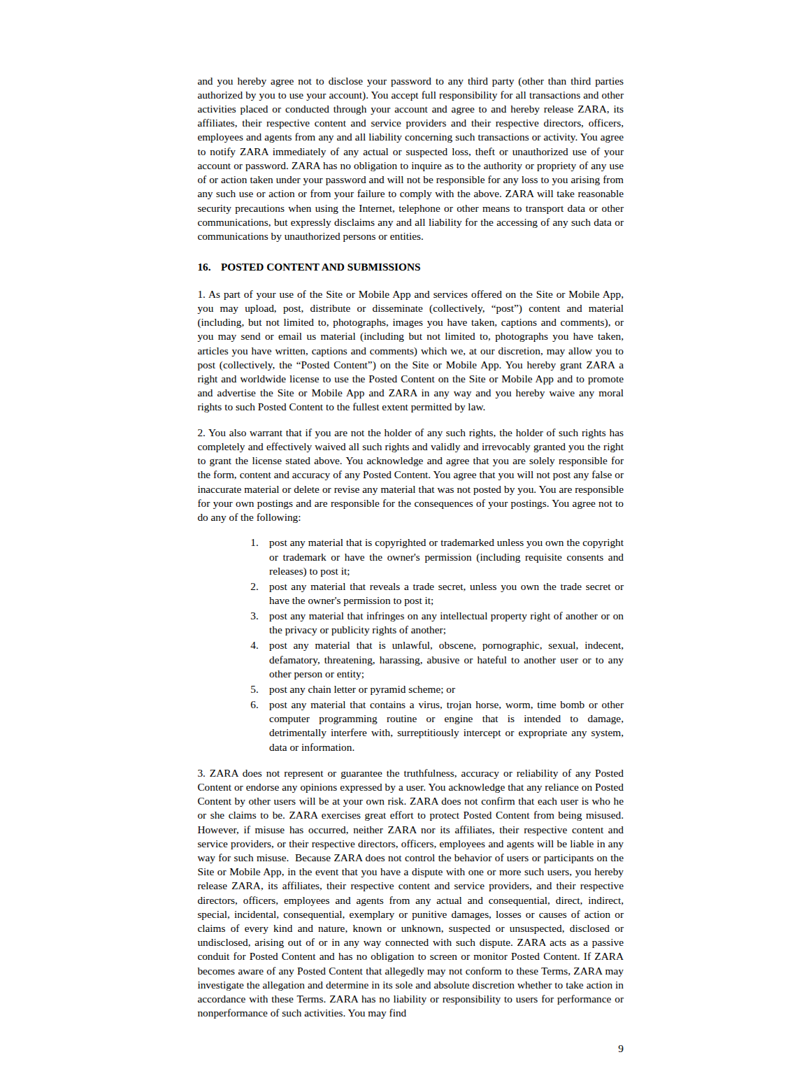and you hereby agree not to disclose your password to any third party (other than third parties authorized by you to use your account). You accept full responsibility for all transactions and other activities placed or conducted through your account and agree to and hereby release ZARA, its affiliates, their respective content and service providers and their respective directors, officers, employees and agents from any and all liability concerning such transactions or activity. You agree to notify ZARA immediately of any actual or suspected loss, theft or unauthorized use of your account or password. ZARA has no obligation to inquire as to the authority or propriety of any use of or action taken under your password and will not be responsible for any loss to you arising from any such use or action or from your failure to comply with the above. ZARA will take reasonable security precautions when using the Internet, telephone or other means to transport data or other communications, but expressly disclaims any and all liability for the accessing of any such data or communications by unauthorized persons or entities.
16. POSTED CONTENT AND SUBMISSIONS
1. As part of your use of the Site or Mobile App and services offered on the Site or Mobile App, you may upload, post, distribute or disseminate (collectively, “post”) content and material (including, but not limited to, photographs, images you have taken, captions and comments), or you may send or email us material (including but not limited to, photographs you have taken, articles you have written, captions and comments) which we, at our discretion, may allow you to post (collectively, the “Posted Content”) on the Site or Mobile App. You hereby grant ZARA a right and worldwide license to use the Posted Content on the Site or Mobile App and to promote and advertise the Site or Mobile App and ZARA in any way and you hereby waive any moral rights to such Posted Content to the fullest extent permitted by law.
2. You also warrant that if you are not the holder of any such rights, the holder of such rights has completely and effectively waived all such rights and validly and irrevocably granted you the right to grant the license stated above. You acknowledge and agree that you are solely responsible for the form, content and accuracy of any Posted Content. You agree that you will not post any false or inaccurate material or delete or revise any material that was not posted by you. You are responsible for your own postings and are responsible for the consequences of your postings. You agree not to do any of the following:
post any material that is copyrighted or trademarked unless you own the copyright or trademark or have the owner's permission (including requisite consents and releases) to post it;
post any material that reveals a trade secret, unless you own the trade secret or have the owner's permission to post it;
post any material that infringes on any intellectual property right of another or on the privacy or publicity rights of another;
post any material that is unlawful, obscene, pornographic, sexual, indecent, defamatory, threatening, harassing, abusive or hateful to another user or to any other person or entity;
post any chain letter or pyramid scheme; or
post any material that contains a virus, trojan horse, worm, time bomb or other computer programming routine or engine that is intended to damage, detrimentally interfere with, surreptitiously intercept or expropriate any system, data or information.
3. ZARA does not represent or guarantee the truthfulness, accuracy or reliability of any Posted Content or endorse any opinions expressed by a user. You acknowledge that any reliance on Posted Content by other users will be at your own risk. ZARA does not confirm that each user is who he or she claims to be. ZARA exercises great effort to protect Posted Content from being misused. However, if misuse has occurred, neither ZARA nor its affiliates, their respective content and service providers, or their respective directors, officers, employees and agents will be liable in any way for such misuse. Because ZARA does not control the behavior of users or participants on the Site or Mobile App, in the event that you have a dispute with one or more such users, you hereby release ZARA, its affiliates, their respective content and service providers, and their respective directors, officers, employees and agents from any actual and consequential, direct, indirect, special, incidental, consequential, exemplary or punitive damages, losses or causes of action or claims of every kind and nature, known or unknown, suspected or unsuspected, disclosed or undisclosed, arising out of or in any way connected with such dispute. ZARA acts as a passive conduit for Posted Content and has no obligation to screen or monitor Posted Content. If ZARA becomes aware of any Posted Content that allegedly may not conform to these Terms, ZARA may investigate the allegation and determine in its sole and absolute discretion whether to take action in accordance with these Terms. ZARA has no liability or responsibility to users for performance or nonperformance of such activities. You may find
9